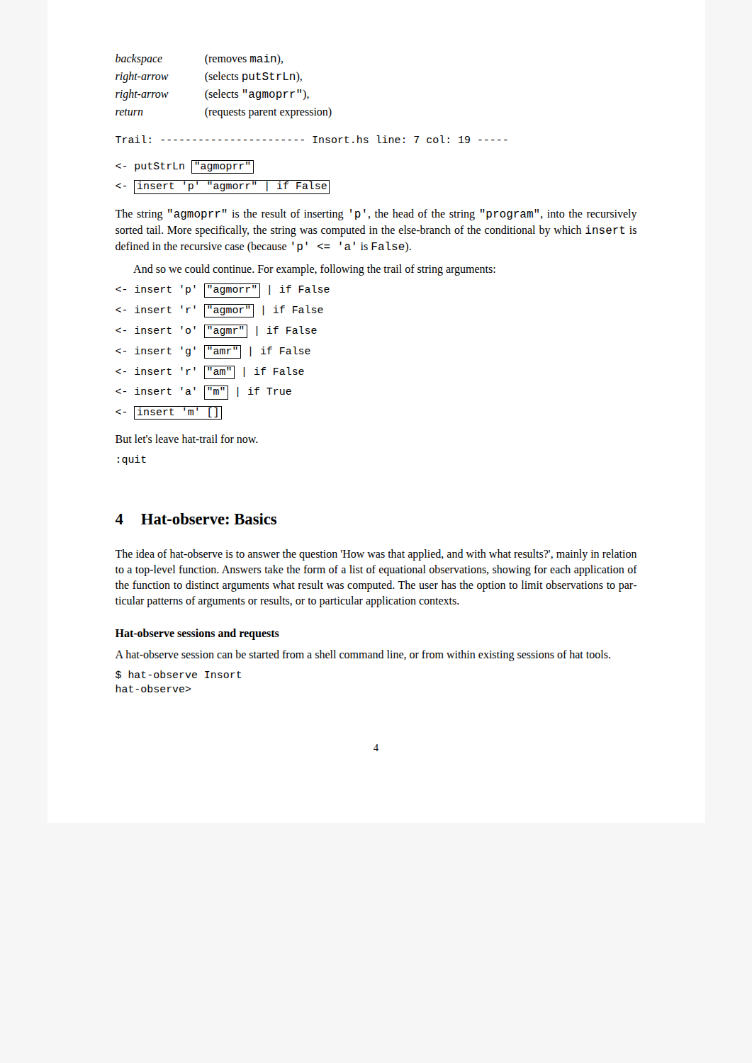| backspace | (removes main ), |
| right-arrow | (selects putStrLn ), |
| right-arrow | (selects "agmoprr" ), |
| return | (requests parent expression) |
Trail: ----------------------- Insort.hs line: 7 col: 19 -----
<- putStrLn "agmoprr"
<- insert 'p' "agmorr" | if False
The string "agmoprr" is the result of inserting 'p', the head of the string "program", into the recursively sorted tail. More specifically, the string was computed in the else-branch of the conditional by which insert is defined in the recursive case (because 'p' <= 'a' is False).
And so we could continue. For example, following the trail of string arguments:
<- insert 'p' "agmorr" | if False
<- insert 'r' "agmor" | if False
<- insert 'o' "agmr" | if False
<- insert 'g' "amr" | if False
<- insert 'r' "am" | if False
<- insert 'a' "m" | if True
<- insert 'm' []
But let's leave hat-trail for now.
:quit
4 Hat-observe: Basics
The idea of hat-observe is to answer the question 'How was that applied, and with what results?', mainly in relation to a top-level function. Answers take the form of a list of equational observations, showing for each application of the function to distinct arguments what result was computed. The user has the option to limit observations to particular patterns of arguments or results, or to particular application contexts.
Hat-observe sessions and requests
A hat-observe session can be started from a shell command line, or from within existing sessions of hat tools.
$ hat-observe Insort
hat-observe>
4